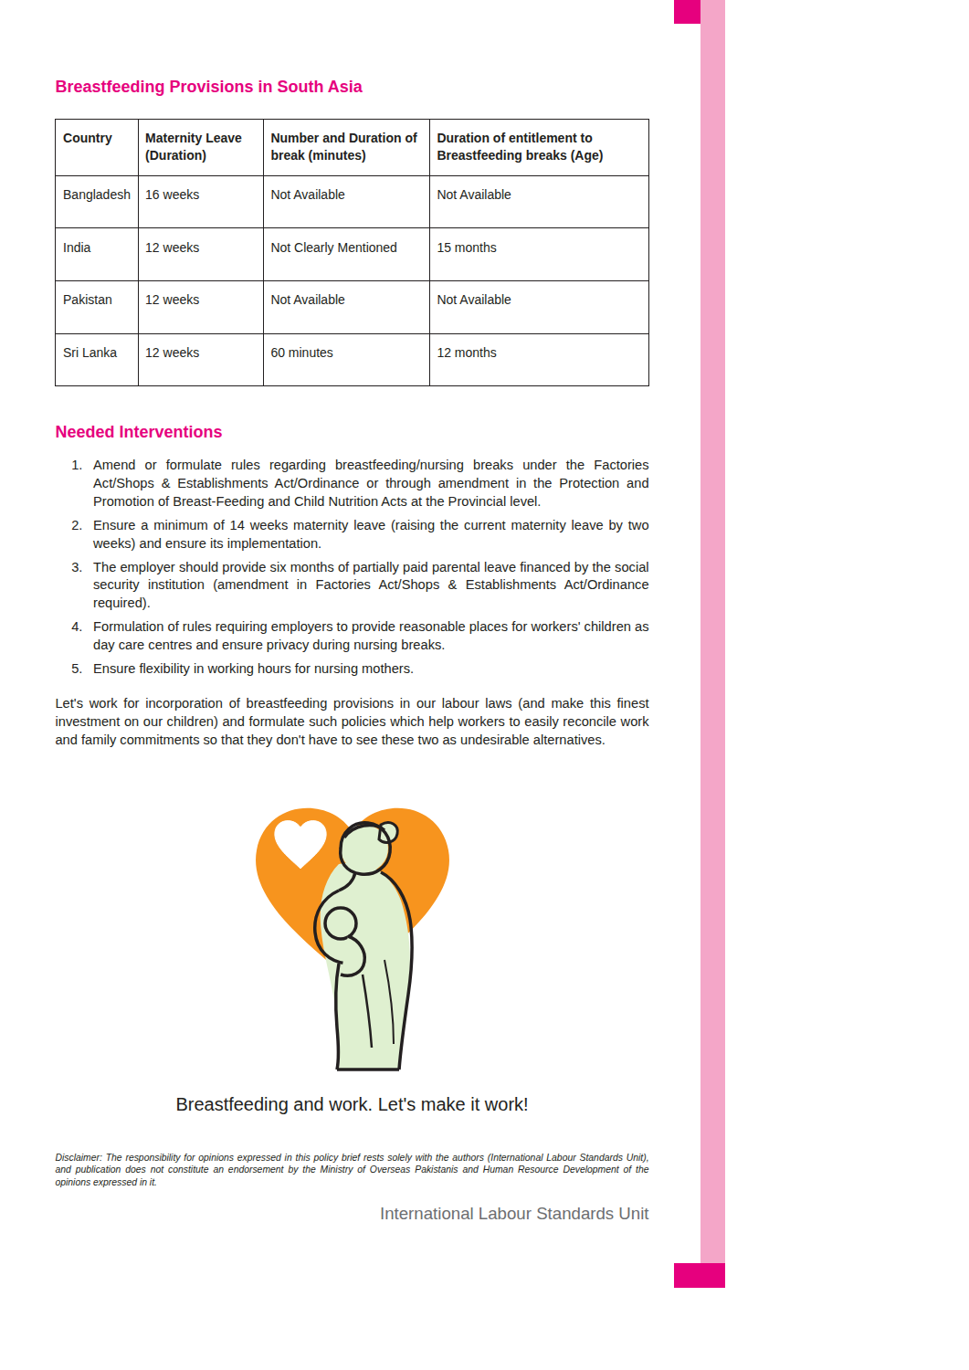Breastfeeding Provisions in South Asia
| Country | Maternity Leave (Duration) | Number and Duration of break (minutes) | Duration of entitlement to Breastfeeding breaks (Age) |
| --- | --- | --- | --- |
| Bangladesh | 16 weeks | Not Available | Not Available |
| India | 12 weeks | Not Clearly Mentioned | 15 months |
| Pakistan | 12 weeks | Not Available | Not Available |
| Sri Lanka | 12 weeks | 60 minutes | 12 months |
Needed Interventions
Amend or formulate rules regarding breastfeeding/nursing breaks under the Factories Act/Shops & Establishments Act/Ordinance or through amendment in the Protection and Promotion of Breast-Feeding and Child Nutrition Acts at the Provincial level.
Ensure a minimum of 14 weeks maternity leave (raising the current maternity leave by two weeks) and ensure its implementation.
The employer should provide six months of partially paid parental leave financed by the social security institution (amendment in Factories Act/Shops & Establishments Act/Ordinance required).
Formulation of rules requiring employers to provide reasonable places for workers' children as day care centres and ensure privacy during nursing breaks.
Ensure flexibility in working hours for nursing mothers.
Let's work for incorporation of breastfeeding provisions in our labour laws (and make this finest investment on our children) and formulate such policies which help workers to easily reconcile work and family commitments so that they don't have to see these two as undesirable alternatives.
Breastfeeding and work. Let's make it work!
Disclaimer: The responsibility for opinions expressed in this policy brief rests solely with the authors (International Labour Standards Unit), and publication does not constitute an endorsement by the Ministry of Overseas Pakistanis and Human Resource Development of the opinions expressed in it.
International Labour Standards Unit